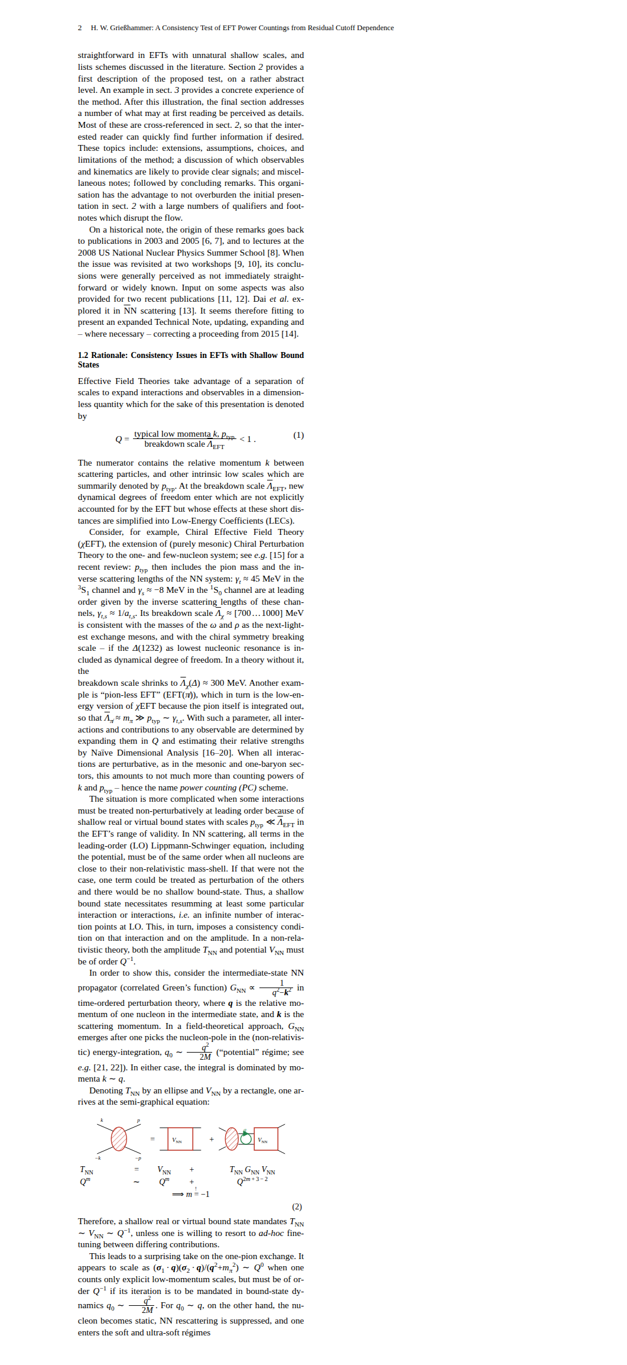2 H. W. Grießhammer: A Consistency Test of EFT Power Countings from Residual Cutoff Dependence
straightforward in EFTs with unnatural shallow scales, and lists schemes discussed in the literature. Section 2 provides a first description of the proposed test, on a rather abstract level. An example in sect. 3 provides a concrete experience of the method. After this illustration, the final section addresses a number of what may at first reading be perceived as details. Most of these are cross-referenced in sect. 2, so that the interested reader can quickly find further information if desired. These topics include: extensions, assumptions, choices, and limitations of the method; a discussion of which observables and kinematics are likely to provide clear signals; and miscellaneous notes; followed by concluding remarks. This organisation has the advantage to not overburden the initial presentation in sect. 2 with a large numbers of qualifiers and footnotes which disrupt the flow.
On a historical note, the origin of these remarks goes back to publications in 2003 and 2005 [6, 7], and to lectures at the 2008 US National Nuclear Physics Summer School [8]. When the issue was revisited at two workshops [9, 10], its conclusions were generally perceived as not immediately straightforward or widely known. Input on some aspects was also provided for two recent publications [11, 12]. Dai et al. explored it in NN scattering [13]. It seems therefore fitting to present an expanded Technical Note, updating, expanding and – where necessary – correcting a proceeding from 2015 [14].
1.2 Rationale: Consistency Issues in EFTs with Shallow Bound States
Effective Field Theories take advantage of a separation of scales to expand interactions and observables in a dimensionless quantity which for the sake of this presentation is denoted by
(1) Q = typical low momenta k, ptyp breakdown scale ΛEFT < 1 .
The numerator contains the relative momentum k between scattering particles, and other intrinsic low scales which are summarily denoted by ptyp. At the breakdown scale ΛEFT, new dynamical degrees of freedom enter which are not explicitly accounted for by the EFT but whose effects at these short distances are simplified into Low-Energy Coefficients (LECs).
Consider, for example, Chiral Effective Field Theory (χ EFT), the extension of (purely mesonic) Chiral Perturbation Theory to the one- and few-nucleon system; see e.g. [15] for a recent review: ptyp then includes the pion mass and the inverse scattering lengths of the NN system: γt ≈ 45 MeV in the 3S1 channel and γs ≈ −8 MeV in the 1S0 channel are at leading order given by the inverse scattering lengths of these channels, γt,s ≈ 1/at,s. Its breakdown scale Λχ ≈ [700 … 1000] MeV is consistent with the masses of the ω and ρ as the next-lightest exchange mesons, and with the chiral symmetry breaking scale – if the Δ(1232) as lowest nucleonic resonance is included as dynamical degree of freedom. In a theory without it, the
breakdown scale shrinks to Λχ(Δ) ≈ 300 MeV. Another example is “pion-less EFT” (EFT(π̸)), which in turn is the low-energy version of χ EFT because the pion itself is integrated out, so that Λπ̸ ≈ mπ ≫ ptyp ∼ γt,s. With such a parameter, all interactions and contributions to any observable are determined by expanding them in Q and estimating their relative strengths by Naïve Dimensional Analysis [16–20]. When all interactions are perturbative, as in the mesonic and one-baryon sectors, this amounts to not much more than counting powers of k and ptyp – hence the name power counting (PC) scheme.
The situation is more complicated when some interactions must be treated non-perturbatively at leading order because of shallow real or virtual bound states with scales ptyp ≪ ΛEFT in the EFT’s range of validity. In NN scattering, all terms in the leading-order (LO) Lippmann-Schwinger equation, including the potential, must be of the same order when all nucleons are close to their non-relativistic mass-shell. If that were not the case, one term could be treated as perturbation of the others and there would be no shallow bound-state. Thus, a shallow bound state necessitates resumming at least some particular interaction or interactions, i.e. an infinite number of interaction points at LO. This, in turn, imposes a consistency condition on that interaction and on the amplitude. In a non-relativistic theory, both the amplitude TNN and potential VNN must be of order Q−1.
In order to show this, consider the intermediate-state NN propagator (correlated Green’s function) GNN ∝ 1 q2−k2 in time-ordered perturbation theory, where q is the relative momentum of one nucleon in the intermediate state, and k is the scattering momentum. In a field-theoretical approach, GNN emerges after one picks the nucleon-pole in the (non-relativistic) energy-integration, q0 ∼ q22M (“potential” régime; see e.g. [21, 22]). In either case, the integral is dominated by momenta k ∼ q.
Denoting TNN by an ellipse and VNN by a rectangle, one arrives at the semi-graphical equation:
k p −k −p = VNN + q VNN
| T NN | = | V NN | + | T NN G NN V NN |
| Q m | ∼ | Q m | + | Q 2 m + 3 − 2 |
| ⟹ m ! = −1 |
| (2) |
Therefore, a shallow real or virtual bound state mandates TNN ∼ VNN ∼ Q−1, unless one is willing to resort to ad-hoc fine-tuning between differing contributions.
This leads to a surprising take on the one-pion exchange. It appears to scale as (σ1 · q)(σ2 · q)/(q2+mπ2) ∼ Q0 when one counts only explicit low-momentum scales, but must be of order Q−1 if its iteration is to be mandated in bound-state dynamics q0 ∼ q22M. For q0 ∼ q, on the other hand, the nucleon becomes static, NN rescattering is suppressed, and one enters the soft and ultra-soft régimes